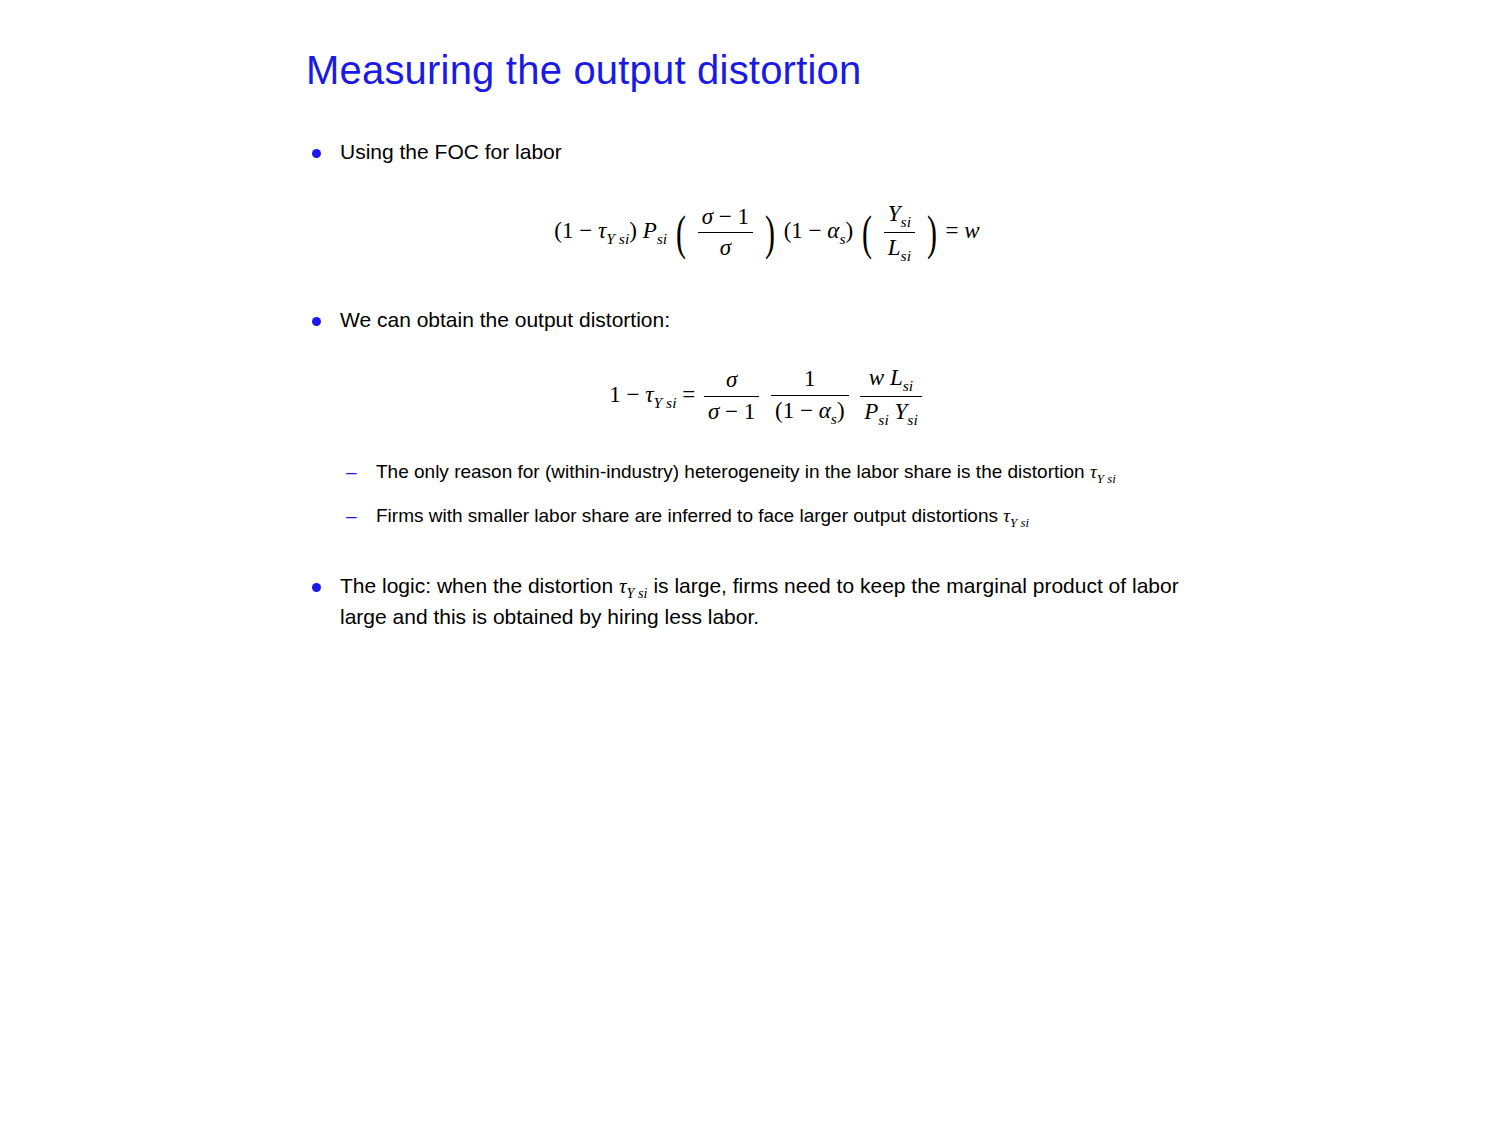Measuring the output distortion
Using the FOC for labor
(1 − τY si) Psi ( σ − 1 σ ) (1 − αs) ( Ysi Lsi ) = w
We can obtain the output distortion:
1 − τY si = σσ − 1 1(1 − αs) w Lsi Psi Ysi
The only reason for (within-industry) heterogeneity in the labor share is the distortion τY si
Firms with smaller labor share are inferred to face larger output distortions τY si
The logic: when the distortion τY si is large, firms need to keep the marginal product of labor large and this is obtained by hiring less labor.